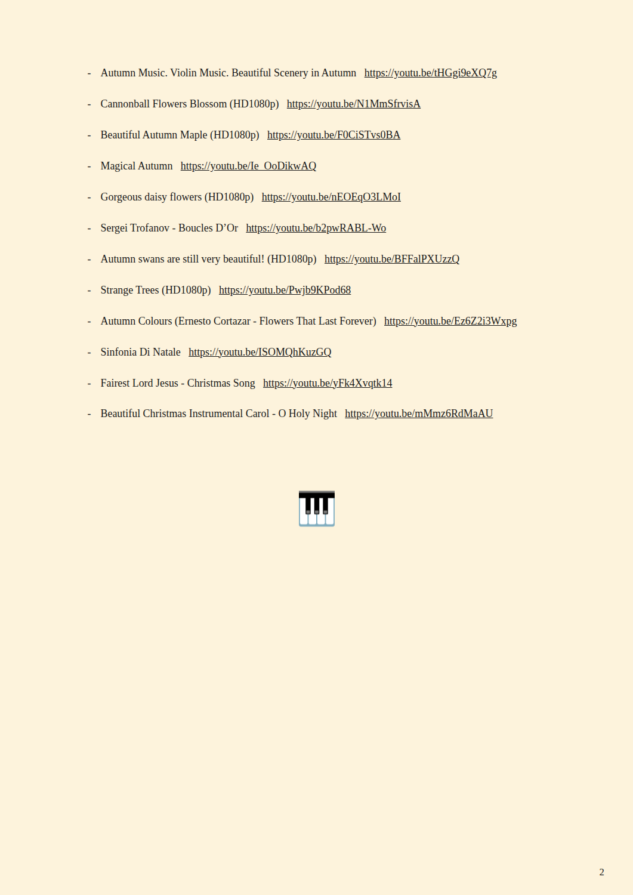Autumn Music. Violin Music. Beautiful Scenery in Autumn https://youtu.be/tHGgi9eXQ7g
Cannonball Flowers Blossom (HD1080p) https://youtu.be/N1MmSfrvisA
Beautiful Autumn Maple (HD1080p) https://youtu.be/F0CiSTvs0BA
Magical Autumn https://youtu.be/Ie_OoDikwAQ
Gorgeous daisy flowers (HD1080p) https://youtu.be/nEOEqO3LMoI
Sergei Trofanov - Boucles D’Or https://youtu.be/b2pwRABL-Wo
Autumn swans are still very beautiful! (HD1080p) https://youtu.be/BFFalPXUzzQ
Strange Trees (HD1080p) https://youtu.be/Pwjb9KPod68
Autumn Colours (Ernesto Cortazar - Flowers That Last Forever) https://youtu.be/Ez6Z2i3Wxpg
Sinfonia Di Natale https://youtu.be/ISOMQhKuzGQ
Fairest Lord Jesus - Christmas Song https://youtu.be/yFk4Xvqtk14
Beautiful Christmas Instrumental Carol - O Holy Night https://youtu.be/mMmz6RdMaAU
🎹
2